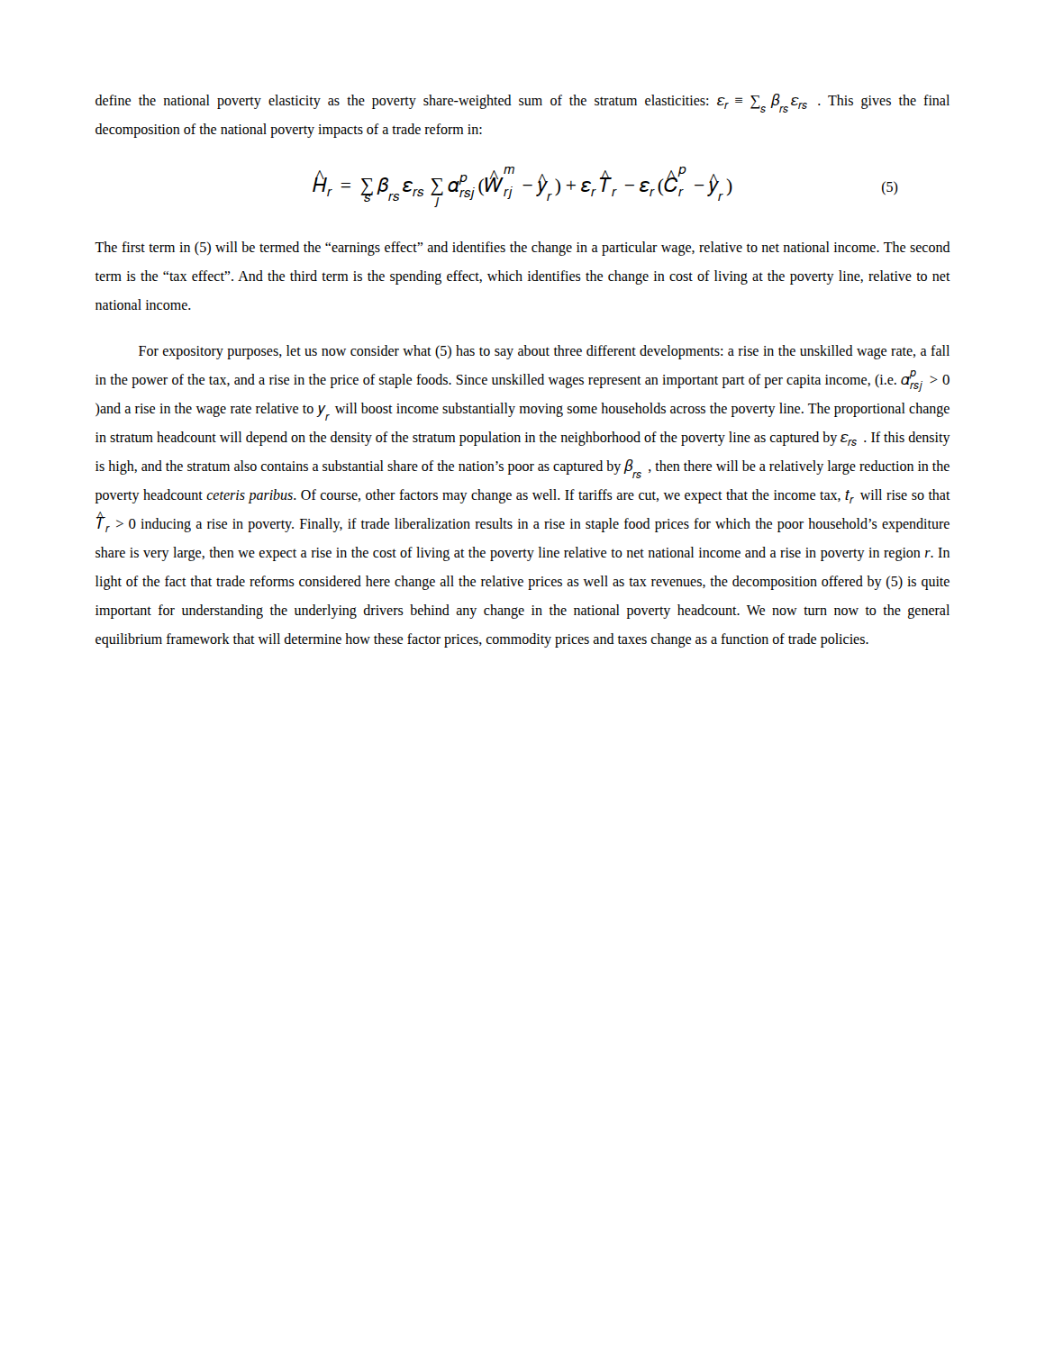define the national poverty elasticity as the poverty share-weighted sum of the stratum elasticities: εr ≡ ∑s βrs εrs . This gives the final decomposition of the national poverty impacts of a trade reform in:
H^r = ∑s βrs εrs ∑j αrsjp ( W^rjm − y^r ) + εr T^r − εr ( C^rp − y^r ) (5)
The first term in (5) will be termed the “earnings effect” and identifies the change in a particular wage, relative to net national income. The second term is the “tax effect”. And the third term is the spending effect, which identifies the change in cost of living at the poverty line, relative to net national income.
For expository purposes, let us now consider what (5) has to say about three different developments: a rise in the unskilled wage rate, a fall in the power of the tax, and a rise in the price of staple foods. Since unskilled wages represent an important part of per capita income, (i.e. αrsjp > 0 )and a rise in the wage rate relative to yr will boost income substantially moving some households across the poverty line. The proportional change in stratum headcount will depend on the density of the stratum population in the neighborhood of the poverty line as captured by εrs . If this density is high, and the stratum also contains a substantial share of the nation’s poor as captured by βrs , then there will be a relatively large reduction in the poverty headcount ceteris paribus. Of course, other factors may change as well. If tariffs are cut, we expect that the income tax, tr will rise so that T^r > 0 inducing a rise in poverty. Finally, if trade liberalization results in a rise in staple food prices for which the poor household’s expenditure share is very large, then we expect a rise in the cost of living at the poverty line relative to net national income and a rise in poverty in region r. In light of the fact that trade reforms considered here change all the relative prices as well as tax revenues, the decomposition offered by (5) is quite important for understanding the underlying drivers behind any change in the national poverty headcount. We now turn now to the general equilibrium framework that will determine how these factor prices, commodity prices and taxes change as a function of trade policies.